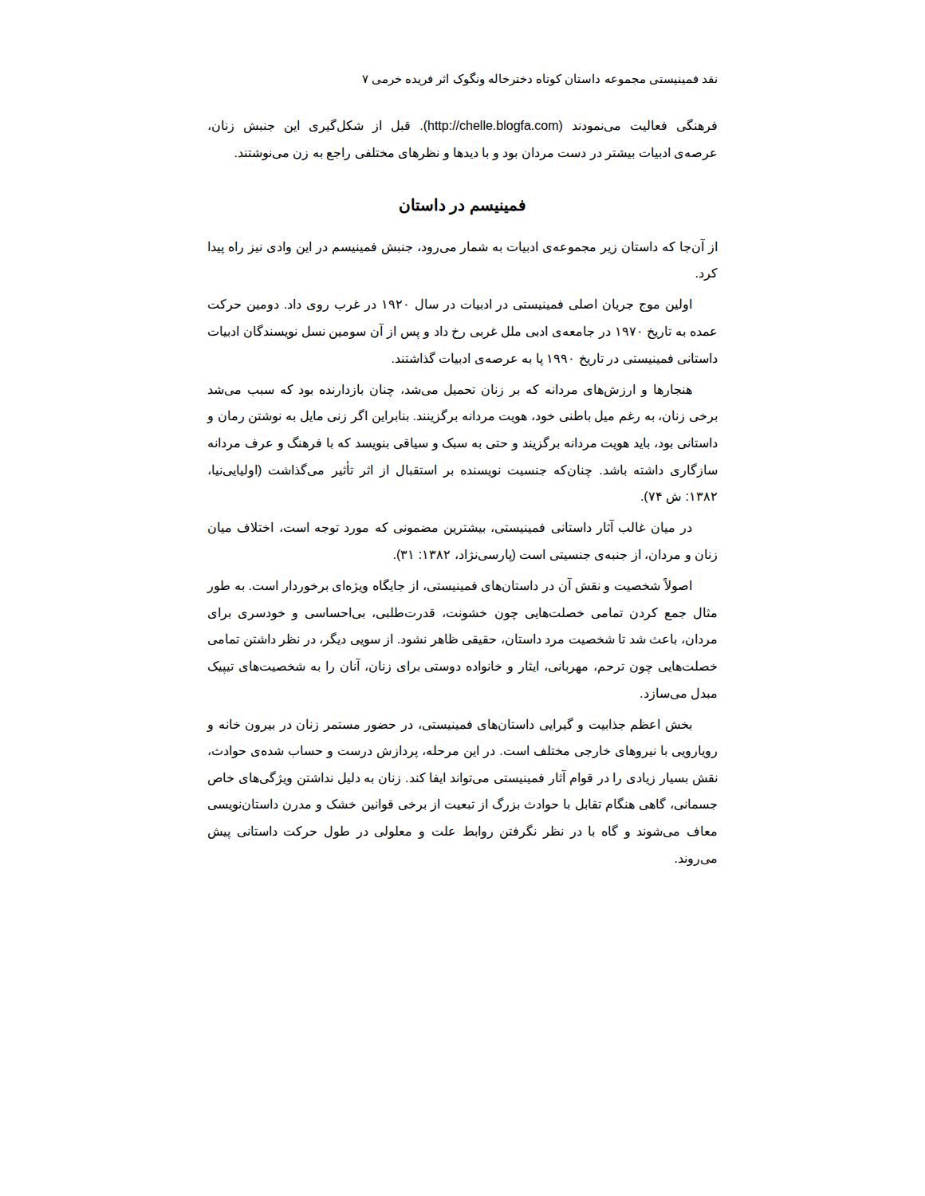نقد فمینیستی مجموعه داستان کوتاه دخترخاله ونگوک اثر فریده خرمی ۷
فرهنگی فعالیت می‌نمودند (http://chelle.blogfa.com). قبل از شکل‌گیری این جنبش زنان، عرصه‌ی ادبیات بیشتر در دست مردان بود و با دیدها و نظرهای مختلفی راجع به زن می‌نوشتند.
فمینیسم در داستان
از آن‌جا که داستان زیر مجموعه‌ی ادبیات به شمار می‌رود، جنبش فمینیسم در این وادی نیز راه پیدا کرد.
اولین موج جریان اصلی فمینیستی در ادبیات در سال ۱۹۲۰ در غرب روی داد. دومین حرکت عمده به تاریخ ۱۹۷۰ در جامعه‌ی ادبی ملل غربی رخ داد و پس از آن سومین نسل نویسندگان ادبیات داستانی فمینیستی در تاریخ ۱۹۹۰ پا به عرصه‌ی ادبیات گذاشتند.
هنجارها و ارزش‌های مردانه که بر زنان تحمیل می‌شد، چنان بازدارنده بود که سبب می‌شد برخی زنان، به رغم میل باطنی خود، هویت مردانه برگزینند. بنابراین اگر زنی مایل به نوشتن رمان و داستانی بود، باید هویت مردانه برگزیند و حتی به سبک و سیاقی بنویسد که با فرهنگ و عرف مردانه سازگاری داشته باشد. چنان‌که جنسیت نویسنده بر استقبال از اثر تأثیر می‌گذاشت (اولیایی‌نیا، ۱۳۸۲: ش ۷۴).
در میان غالب آثار داستانی فمینیستی، بیشترین مضمونی که مورد توجه است، اختلاف میان زنان و مردان، از جنبه‌ی جنسیتی است (پارسی‌نژاد، ۱۳۸۲: ۳۱).
اصولاً شخصیت و نقش آن در داستان‌های فمینیستی، از جایگاه ویژه‌ای برخوردار است. به طور مثال جمع کردن تمامی خصلت‌هایی چون خشونت، قدرت‌طلبی، بی‌احساسی و خودسری برای مردان، باعث شد تا شخصیت مرد داستان، حقیقی ظاهر نشود. از سویی دیگر، در نظر داشتن تمامی خصلت‌هایی چون ترحم، مهربانی، ایثار و خانواده دوستی برای زنان، آنان را به شخصیت‌های تیپیک مبدل می‌سازد.
بخش اعظم جذابیت و گیرایی داستان‌های فمینیستی، در حضور مستمر زنان در بیرون خانه و رویارویی با نیروهای خارجی مختلف است. در این مرحله، پردازش درست و حساب شده‌ی حوادث، نقش بسیار زیادی را در قوام آثار فمینیستی می‌تواند ایفا کند. زنان به دلیل نداشتن ویژگی‌های خاص جسمانی، گاهی هنگام تقابل با حوادث بزرگ از تبعیت از برخی قوانین خشک و مدرن داستان‌نویسی معاف می‌شوند و گاه با در نظر نگرفتن روابط علت و معلولی در طول حرکت داستانی پیش می‌روند.